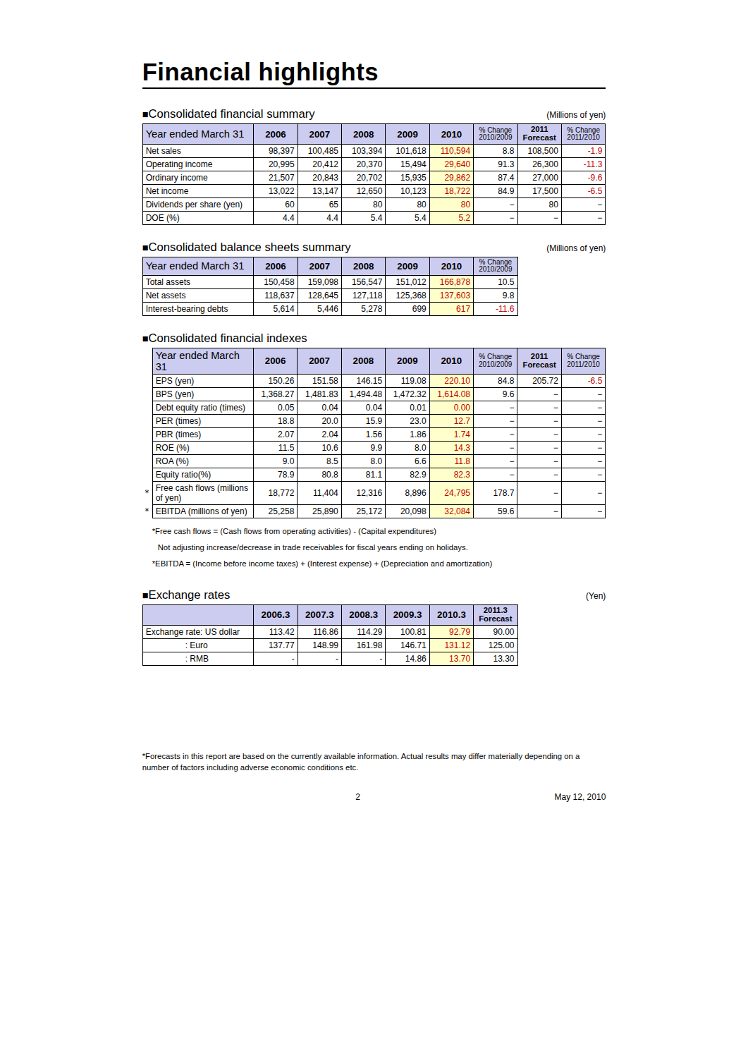Financial highlights
■Consolidated financial summary
(Millions of yen)
| Year ended March 31 | 2006 | 2007 | 2008 | 2009 | 2010 | % Change 2010/2009 | 2011 Forecast | % Change 2011/2010 |
| --- | --- | --- | --- | --- | --- | --- | --- | --- |
| Net sales | 98,397 | 100,485 | 103,394 | 101,618 | 110,594 | 8.8 | 108,500 | -1.9 |
| Operating income | 20,995 | 20,412 | 20,370 | 15,494 | 29,640 | 91.3 | 26,300 | -11.3 |
| Ordinary income | 21,507 | 20,843 | 20,702 | 15,935 | 29,862 | 87.4 | 27,000 | -9.6 |
| Net income | 13,022 | 13,147 | 12,650 | 10,123 | 18,722 | 84.9 | 17,500 | -6.5 |
| Dividends per share (yen) | 60 | 65 | 80 | 80 | 80 | − | 80 | − |
| DOE (%) | 4.4 | 4.4 | 5.4 | 5.4 | 5.2 | − | − | − |
■Consolidated balance sheets summary
(Millions of yen)
| Year ended March 31 | 2006 | 2007 | 2008 | 2009 | 2010 | % Change 2010/2009 | | |
| --- | --- | --- | --- | --- | --- | --- | --- | --- |
| Total assets | 150,458 | 159,098 | 156,547 | 151,012 | 166,878 | 10.5 | | |
| Net assets | 118,637 | 128,645 | 127,118 | 125,368 | 137,603 | 9.8 | | |
| Interest-bearing debts | 5,614 | 5,446 | 5,278 | 699 | 617 | -11.6 | | |
■Consolidated financial indexes
| | Year ended March 31 | 2006 | 2007 | 2008 | 2009 | 2010 | % Change 2010/2009 | 2011 Forecast | % Change 2011/2010 |
| --- | --- | --- | --- | --- | --- | --- | --- | --- | --- |
| | EPS (yen) | 150.26 | 151.58 | 146.15 | 119.08 | 220.10 | 84.8 | 205.72 | -6.5 |
| | BPS (yen) | 1,368.27 | 1,481.83 | 1,494.48 | 1,472.32 | 1,614.08 | 9.6 | − | − |
| | Debt equity ratio (times) | 0.05 | 0.04 | 0.04 | 0.01 | 0.00 | − | − | − |
| | PER (times) | 18.8 | 20.0 | 15.9 | 23.0 | 12.7 | − | − | − |
| | PBR (times) | 2.07 | 2.04 | 1.56 | 1.86 | 1.74 | − | − | − |
| | ROE (%) | 11.5 | 10.6 | 9.9 | 8.0 | 14.3 | − | − | − |
| | ROA (%) | 9.0 | 8.5 | 8.0 | 6.6 | 11.8 | − | − | − |
| | Equity ratio(%) | 78.9 | 80.8 | 81.1 | 82.9 | 82.3 | − | − | − |
| ＊ | Free cash flows (millions of yen) | 18,772 | 11,404 | 12,316 | 8,896 | 24,795 | 178.7 | − | − |
| ＊ | EBITDA (millions of yen) | 25,258 | 25,890 | 25,172 | 20,098 | 32,084 | 59.6 | − | − |
*Free cash flows = (Cash flows from operating activities) - (Capital expenditures)
Not adjusting increase/decrease in trade receivables for fiscal years ending on holidays.
*EBITDA = (Income before income taxes) + (Interest expense) + (Depreciation and amortization)
■Exchange rates
(Yen)
| | 2006.3 | 2007.3 | 2008.3 | 2009.3 | 2010.3 | 2011.3 Forecast | | |
| --- | --- | --- | --- | --- | --- | --- | --- | --- |
| Exchange rate: US dollar | 113.42 | 116.86 | 114.29 | 100.81 | 92.79 | 90.00 | | |
| : Euro | 137.77 | 148.99 | 161.98 | 146.71 | 131.12 | 125.00 | | |
| : RMB | - | - | - | 14.86 | 13.70 | 13.30 | | |
*Forecasts in this report are based on the currently available information. Actual results may differ materially depending on a number of factors including adverse economic conditions etc.
2
May 12, 2010